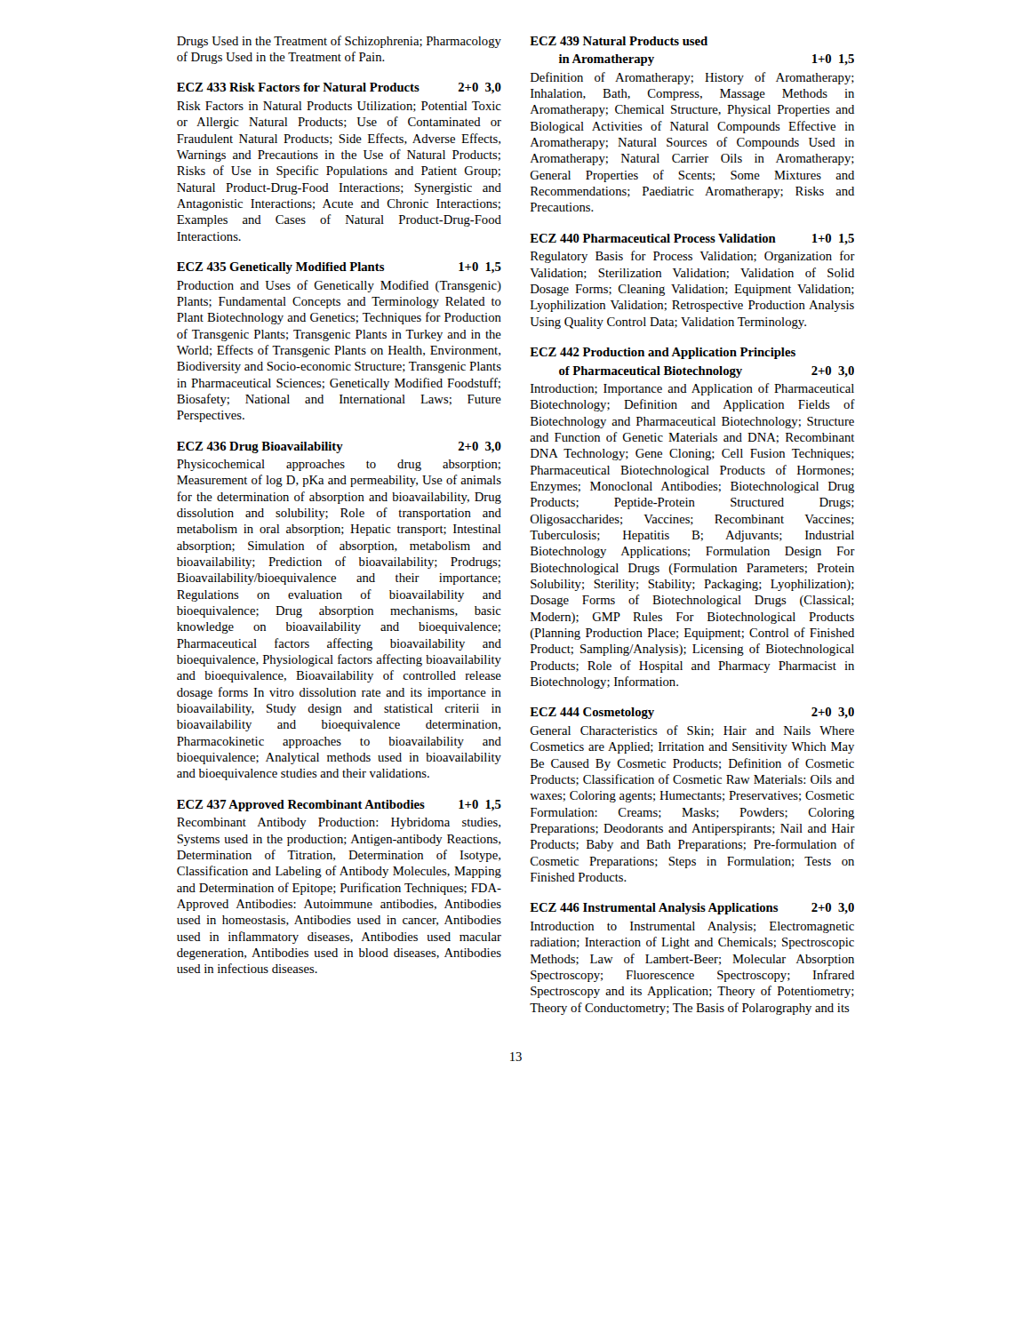Drugs Used in the Treatment of Schizophrenia; Pharmacology of Drugs Used in the Treatment of Pain.
2+0 3,0 ECZ 433 Risk Factors for Natural Products
Risk Factors in Natural Products Utilization; Potential Toxic or Allergic Natural Products; Use of Contaminated or Fraudulent Natural Products; Side Effects, Adverse Effects, Warnings and Precautions in the Use of Natural Products; Risks of Use in Specific Populations and Patient Group; Natural Product-Drug-Food Interactions; Synergistic and Antagonistic Interactions; Acute and Chronic Interactions; Examples and Cases of Natural Product-Drug-Food Interactions.
1+0 1,5 ECZ 435 Genetically Modified Plants
Production and Uses of Genetically Modified (Transgenic) Plants; Fundamental Concepts and Terminology Related to Plant Biotechnology and Genetics; Techniques for Production of Transgenic Plants; Transgenic Plants in Turkey and in the World; Effects of Transgenic Plants on Health, Environment, Biodiversity and Socio-economic Structure; Transgenic Plants in Pharmaceutical Sciences; Genetically Modified Foodstuff; Biosafety; National and International Laws; Future Perspectives.
2+0 3,0 ECZ 436 Drug Bioavailability
Physicochemical approaches to drug absorption; Measurement of log D, pKa and permeability, Use of animals for the determination of absorption and bioavailability, Drug dissolution and solubility; Role of transportation and metabolism in oral absorption; Hepatic transport; Intestinal absorption; Simulation of absorption, metabolism and bioavailability; Prediction of bioavailability; Prodrugs; Bioavailability/bioequivalence and their importance; Regulations on evaluation of bioavailability and bioequivalence; Drug absorption mechanisms, basic knowledge on bioavailability and bioequivalence; Pharmaceutical factors affecting bioavailability and bioequivalence, Physiological factors affecting bioavailability and bioequivalence, Bioavailability of controlled release dosage forms In vitro dissolution rate and its importance in bioavailability, Study design and statistical criterii in bioavailability and bioequivalence determination, Pharmacokinetic approaches to bioavailability and bioequivalence; Analytical methods used in bioavailability and bioequivalence studies and their validations.
1+0 1,5 ECZ 437 Approved Recombinant Antibodies
Recombinant Antibody Production: Hybridoma studies, Systems used in the production; Antigen-antibody Reactions, Determination of Titration, Determination of Isotype, Classification and Labeling of Antibody Molecules, Mapping and Determination of Epitope; Purification Techniques; FDA-Approved Antibodies: Autoimmune antibodies, Antibodies used in homeostasis, Antibodies used in cancer, Antibodies used in inflammatory diseases, Antibodies used macular degeneration, Antibodies used in blood diseases, Antibodies used in infectious diseases.
ECZ 439 Natural Products used
1+0 1,5 in Aromatherapy
Definition of Aromatherapy; History of Aromatherapy; Inhalation, Bath, Compress, Massage Methods in Aromatherapy; Chemical Structure, Physical Properties and Biological Activities of Natural Compounds Effective in Aromatherapy; Natural Sources of Compounds Used in Aromatherapy; Natural Carrier Oils in Aromatherapy; General Properties of Scents; Some Mixtures and Recommendations; Paediatric Aromatherapy; Risks and Precautions.
1+0 1,5 ECZ 440 Pharmaceutical Process Validation
Regulatory Basis for Process Validation; Organization for Validation; Sterilization Validation; Validation of Solid Dosage Forms; Cleaning Validation; Equipment Validation; Lyophilization Validation; Retrospective Production Analysis Using Quality Control Data; Validation Terminology.
ECZ 442 Production and Application Principles
2+0 3,0 of Pharmaceutical Biotechnology
Introduction; Importance and Application of Pharmaceutical Biotechnology; Definition and Application Fields of Biotechnology and Pharmaceutical Biotechnology; Structure and Function of Genetic Materials and DNA; Recombinant DNA Technology; Gene Cloning; Cell Fusion Techniques; Pharmaceutical Biotechnological Products of Hormones; Enzymes; Monoclonal Antibodies; Biotechnological Drug Products; Peptide-Protein Structured Drugs; Oligosaccharides; Vaccines; Recombinant Vaccines; Tuberculosis; Hepatitis B; Adjuvants; Industrial Biotechnology Applications; Formulation Design For Biotechnological Drugs (Formulation Parameters; Protein Solubility; Sterility; Stability; Packaging; Lyophilization); Dosage Forms of Biotechnological Drugs (Classical; Modern); GMP Rules For Biotechnological Products (Planning Production Place; Equipment; Control of Finished Product; Sampling/Analysis); Licensing of Biotechnological Products; Role of Hospital and Pharmacy Pharmacist in Biotechnology; Information.
2+0 3,0 ECZ 444 Cosmetology
General Characteristics of Skin; Hair and Nails Where Cosmetics are Applied; Irritation and Sensitivity Which May Be Caused By Cosmetic Products; Definition of Cosmetic Products; Classification of Cosmetic Raw Materials: Oils and waxes; Coloring agents; Humectants; Preservatives; Cosmetic Formulation: Creams; Masks; Powders; Coloring Preparations; Deodorants and Antiperspirants; Nail and Hair Products; Baby and Bath Preparations; Pre-formulation of Cosmetic Preparations; Steps in Formulation; Tests on Finished Products.
2+0 3,0 ECZ 446 Instrumental Analysis Applications
Introduction to Instrumental Analysis; Electromagnetic radiation; Interaction of Light and Chemicals; Spectroscopic Methods; Law of Lambert-Beer; Molecular Absorption Spectroscopy; Fluorescence Spectroscopy; Infrared Spectroscopy and its Application; Theory of Potentiometry; Theory of Conductometry; The Basis of Polarography and its
13